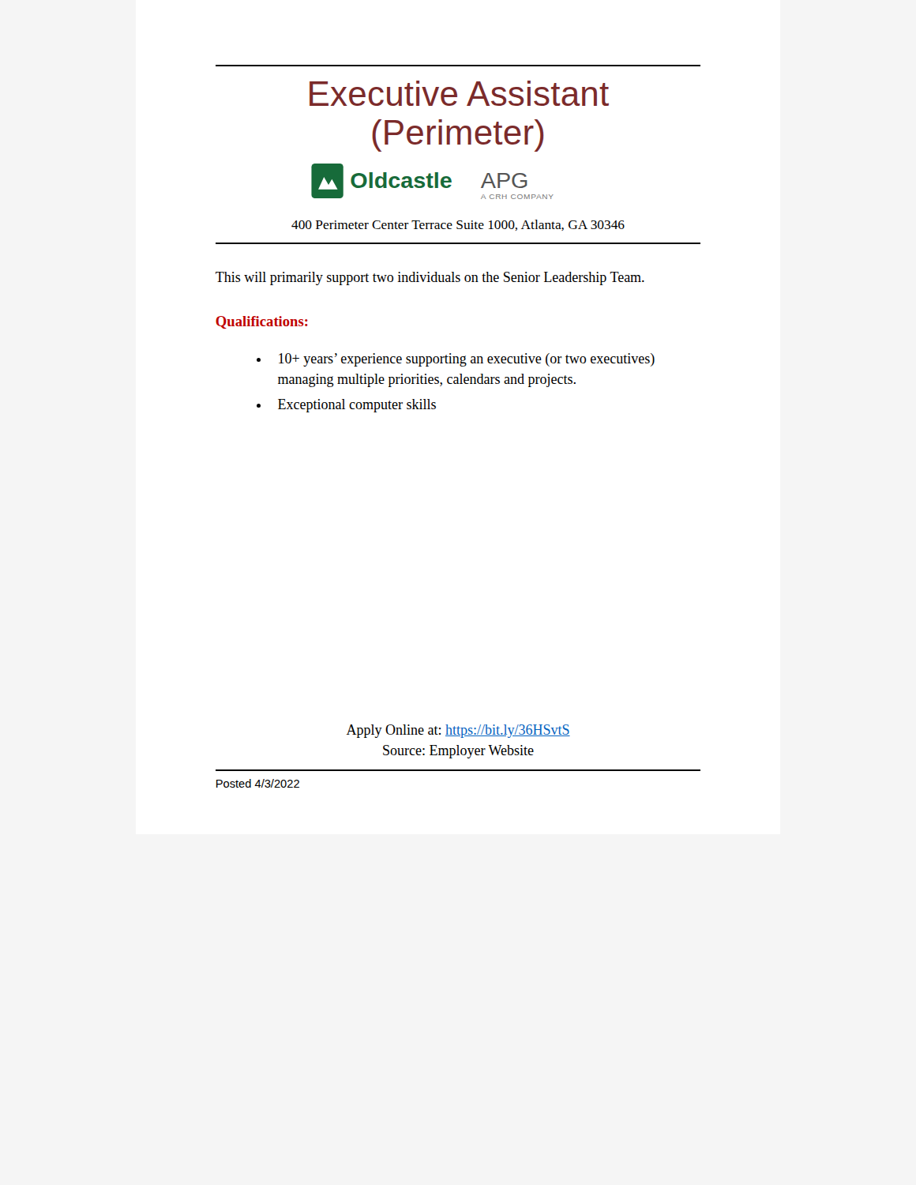Executive Assistant (Perimeter)
400 Perimeter Center Terrace Suite 1000, Atlanta, GA 30346
This will primarily support two individuals on the Senior Leadership Team.
Qualifications:
10+ years’ experience supporting an executive (or two executives) managing multiple priorities, calendars and projects.
Exceptional computer skills
Apply Online at: https://bit.ly/36HSvtS
Source: Employer Website
Posted 4/3/2022